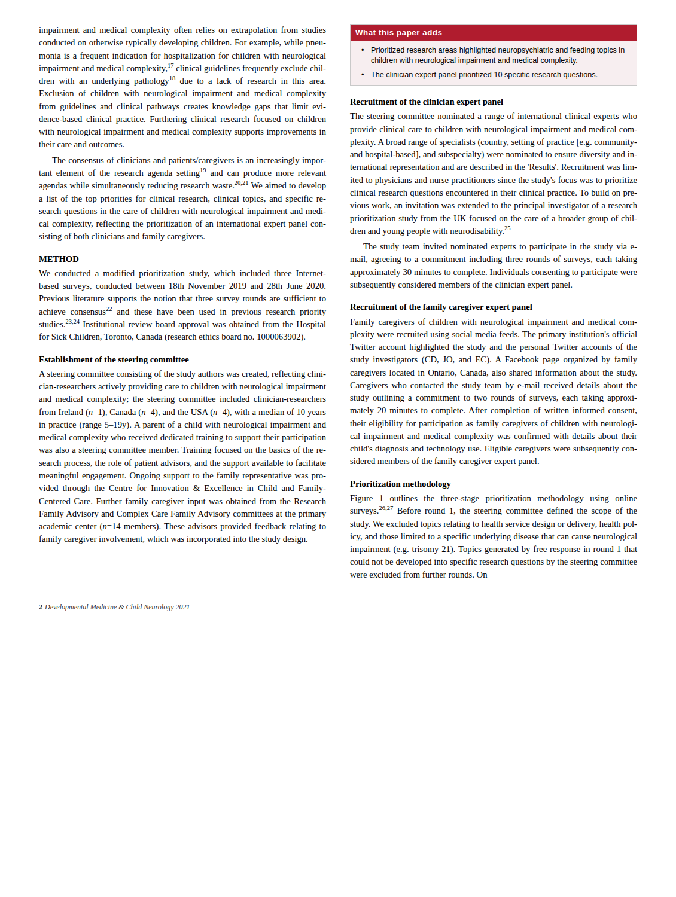impairment and medical complexity often relies on extrapolation from studies conducted on otherwise typically developing children. For example, while pneumonia is a frequent indication for hospitalization for children with neurological impairment and medical complexity,17 clinical guidelines frequently exclude children with an underlying pathology18 due to a lack of research in this area. Exclusion of children with neurological impairment and medical complexity from guidelines and clinical pathways creates knowledge gaps that limit evidence-based clinical practice. Furthering clinical research focused on children with neurological impairment and medical complexity supports improvements in their care and outcomes.
The consensus of clinicians and patients/caregivers is an increasingly important element of the research agenda setting19 and can produce more relevant agendas while simultaneously reducing research waste.20,21 We aimed to develop a list of the top priorities for clinical research, clinical topics, and specific research questions in the care of children with neurological impairment and medical complexity, reflecting the prioritization of an international expert panel consisting of both clinicians and family caregivers.
METHOD
We conducted a modified prioritization study, which included three Internet-based surveys, conducted between 18th November 2019 and 28th June 2020. Previous literature supports the notion that three survey rounds are sufficient to achieve consensus22 and these have been used in previous research priority studies.23,24 Institutional review board approval was obtained from the Hospital for Sick Children, Toronto, Canada (research ethics board no. 1000063902).
Establishment of the steering committee
A steering committee consisting of the study authors was created, reflecting clinician-researchers actively providing care to children with neurological impairment and medical complexity; the steering committee included clinician-researchers from Ireland (n=1), Canada (n=4), and the USA (n=4), with a median of 10 years in practice (range 5–19y). A parent of a child with neurological impairment and medical complexity who received dedicated training to support their participation was also a steering committee member. Training focused on the basics of the research process, the role of patient advisors, and the support available to facilitate meaningful engagement. Ongoing support to the family representative was provided through the Centre for Innovation & Excellence in Child and Family-Centered Care. Further family caregiver input was obtained from the Research Family Advisory and Complex Care Family Advisory committees at the primary academic center (n=14 members). These advisors provided feedback relating to family caregiver involvement, which was incorporated into the study design.
What this paper adds
Prioritized research areas highlighted neuropsychiatric and feeding topics in children with neurological impairment and medical complexity.
The clinician expert panel prioritized 10 specific research questions.
Recruitment of the clinician expert panel
The steering committee nominated a range of international clinical experts who provide clinical care to children with neurological impairment and medical complexity. A broad range of specialists (country, setting of practice [e.g. community- and hospital-based], and subspecialty) were nominated to ensure diversity and international representation and are described in the 'Results'. Recruitment was limited to physicians and nurse practitioners since the study's focus was to prioritize clinical research questions encountered in their clinical practice. To build on previous work, an invitation was extended to the principal investigator of a research prioritization study from the UK focused on the care of a broader group of children and young people with neurodisability.25
The study team invited nominated experts to participate in the study via e-mail, agreeing to a commitment including three rounds of surveys, each taking approximately 30 minutes to complete. Individuals consenting to participate were subsequently considered members of the clinician expert panel.
Recruitment of the family caregiver expert panel
Family caregivers of children with neurological impairment and medical complexity were recruited using social media feeds. The primary institution's official Twitter account highlighted the study and the personal Twitter accounts of the study investigators (CD, JO, and EC). A Facebook page organized by family caregivers located in Ontario, Canada, also shared information about the study. Caregivers who contacted the study team by e-mail received details about the study outlining a commitment to two rounds of surveys, each taking approximately 20 minutes to complete. After completion of written informed consent, their eligibility for participation as family caregivers of children with neurological impairment and medical complexity was confirmed with details about their child's diagnosis and technology use. Eligible caregivers were subsequently considered members of the family caregiver expert panel.
Prioritization methodology
Figure 1 outlines the three-stage prioritization methodology using online surveys.26,27 Before round 1, the steering committee defined the scope of the study. We excluded topics relating to health service design or delivery, health policy, and those limited to a specific underlying disease that can cause neurological impairment (e.g. trisomy 21). Topics generated by free response in round 1 that could not be developed into specific research questions by the steering committee were excluded from further rounds. On
2 Developmental Medicine & Child Neurology 2021